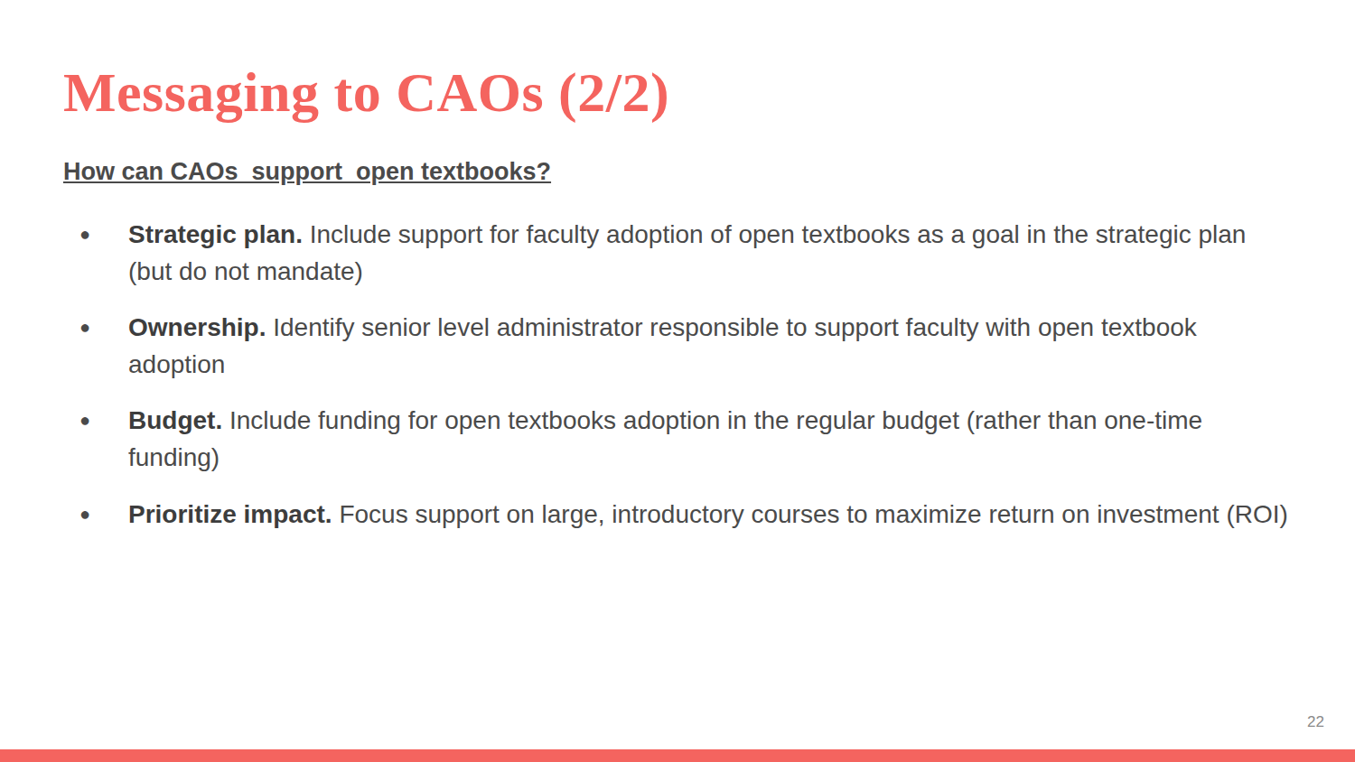Messaging to CAOs (2/2)
How can CAOs support open textbooks?
Strategic plan. Include support for faculty adoption of open textbooks as a goal in the strategic plan (but do not mandate)
Ownership. Identify senior level administrator responsible to support faculty with open textbook adoption
Budget. Include funding for open textbooks adoption in the regular budget (rather than one-time funding)
Prioritize impact. Focus support on large, introductory courses to maximize return on investment (ROI)
22